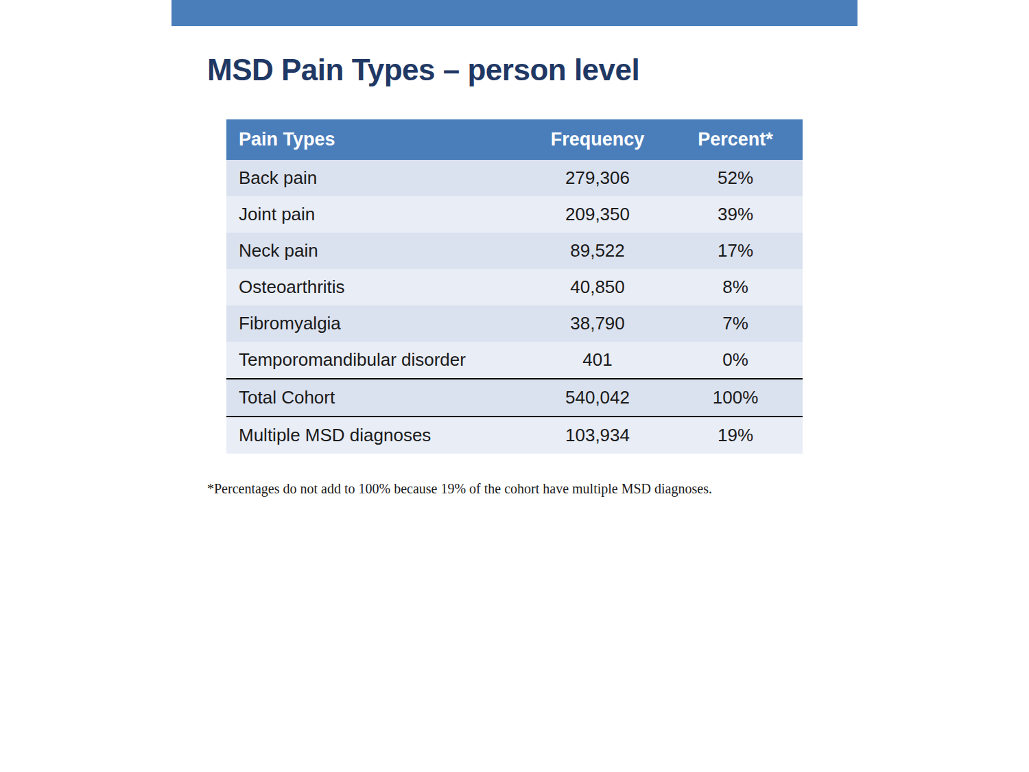MSD Pain Types – person level
| Pain Types | Frequency | Percent* |
| --- | --- | --- |
| Back pain | 279,306 | 52% |
| Joint pain | 209,350 | 39% |
| Neck pain | 89,522 | 17% |
| Osteoarthritis | 40,850 | 8% |
| Fibromyalgia | 38,790 | 7% |
| Temporomandibular disorder | 401 | 0% |
| Total Cohort | 540,042 | 100% |
| Multiple MSD diagnoses | 103,934 | 19% |
*Percentages do not add to 100% because 19% of the cohort have multiple MSD diagnoses.